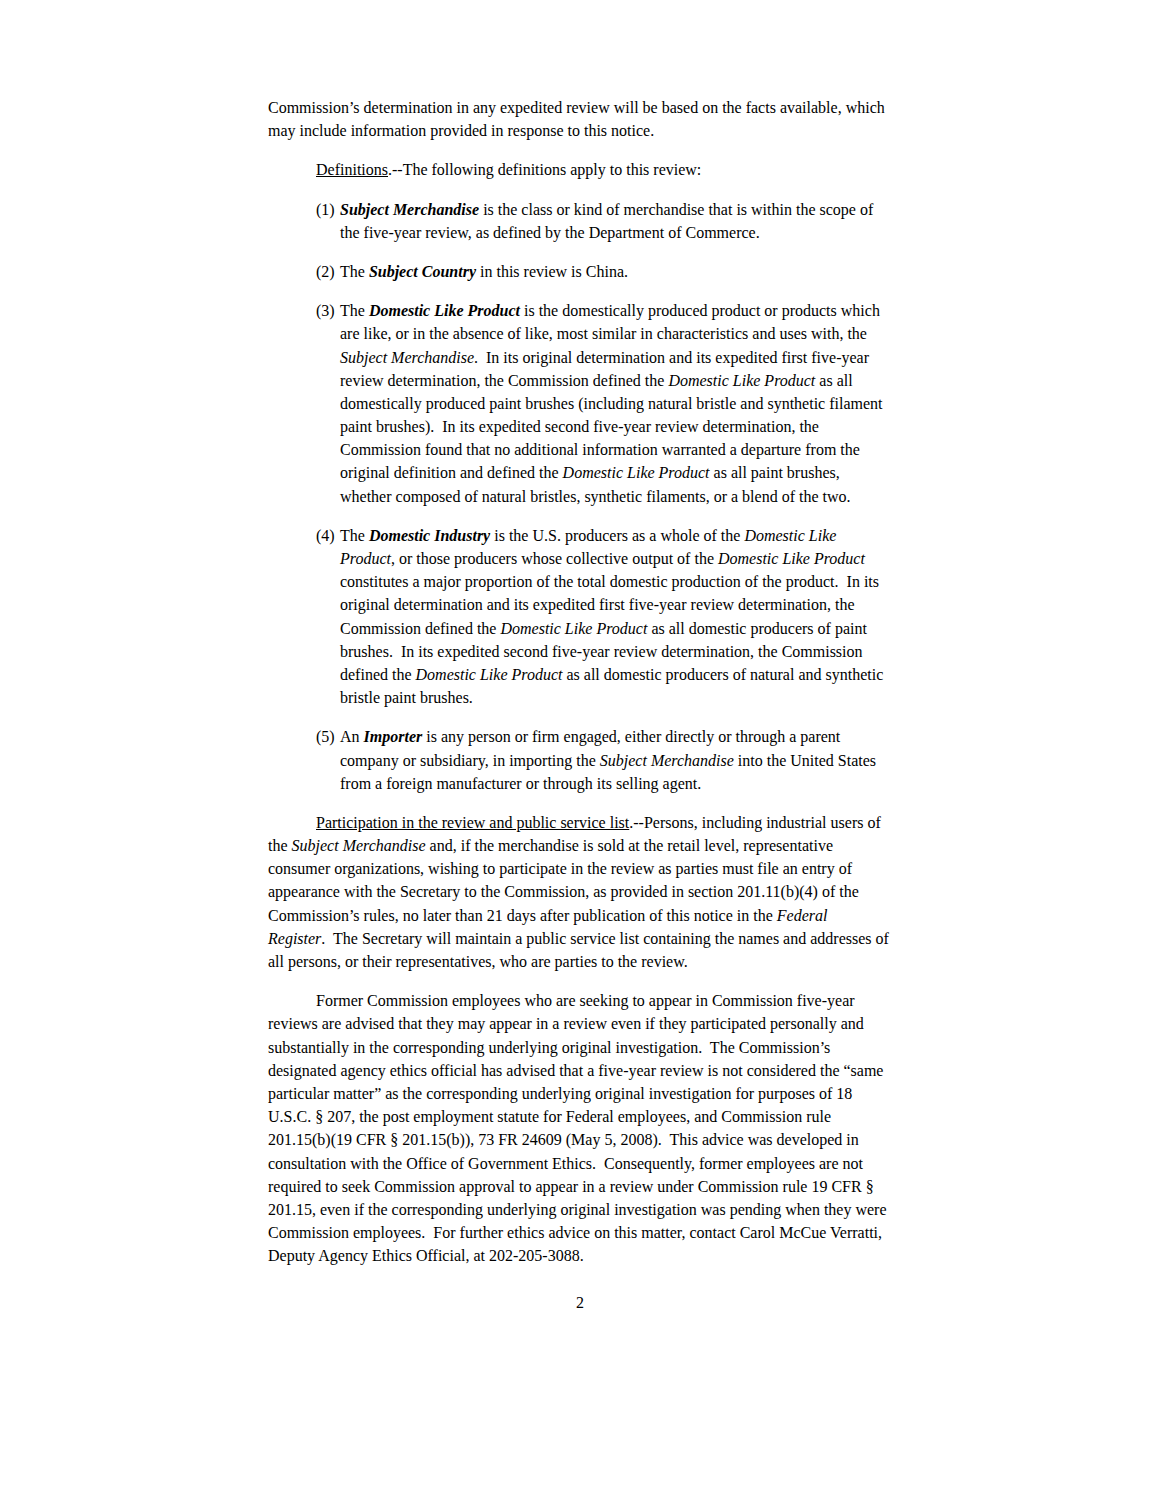Commission’s determination in any expedited review will be based on the facts available, which may include information provided in response to this notice.
Definitions.--The following definitions apply to this review:
(1) Subject Merchandise is the class or kind of merchandise that is within the scope of the five-year review, as defined by the Department of Commerce.
(2) The Subject Country in this review is China.
(3) The Domestic Like Product is the domestically produced product or products which are like, or in the absence of like, most similar in characteristics and uses with, the Subject Merchandise. In its original determination and its expedited first five-year review determination, the Commission defined the Domestic Like Product as all domestically produced paint brushes (including natural bristle and synthetic filament paint brushes). In its expedited second five-year review determination, the Commission found that no additional information warranted a departure from the original definition and defined the Domestic Like Product as all paint brushes, whether composed of natural bristles, synthetic filaments, or a blend of the two.
(4) The Domestic Industry is the U.S. producers as a whole of the Domestic Like Product, or those producers whose collective output of the Domestic Like Product constitutes a major proportion of the total domestic production of the product. In its original determination and its expedited first five-year review determination, the Commission defined the Domestic Like Product as all domestic producers of paint brushes. In its expedited second five-year review determination, the Commission defined the Domestic Like Product as all domestic producers of natural and synthetic bristle paint brushes.
(5) An Importer is any person or firm engaged, either directly or through a parent company or subsidiary, in importing the Subject Merchandise into the United States from a foreign manufacturer or through its selling agent.
Participation in the review and public service list.--Persons, including industrial users of the Subject Merchandise and, if the merchandise is sold at the retail level, representative consumer organizations, wishing to participate in the review as parties must file an entry of appearance with the Secretary to the Commission, as provided in section 201.11(b)(4) of the Commission’s rules, no later than 21 days after publication of this notice in the Federal Register. The Secretary will maintain a public service list containing the names and addresses of all persons, or their representatives, who are parties to the review.
Former Commission employees who are seeking to appear in Commission five-year reviews are advised that they may appear in a review even if they participated personally and substantially in the corresponding underlying original investigation. The Commission’s designated agency ethics official has advised that a five-year review is not considered the “same particular matter” as the corresponding underlying original investigation for purposes of 18 U.S.C. § 207, the post employment statute for Federal employees, and Commission rule 201.15(b)(19 CFR § 201.15(b)), 73 FR 24609 (May 5, 2008). This advice was developed in consultation with the Office of Government Ethics. Consequently, former employees are not required to seek Commission approval to appear in a review under Commission rule 19 CFR § 201.15, even if the corresponding underlying original investigation was pending when they were Commission employees. For further ethics advice on this matter, contact Carol McCue Verratti, Deputy Agency Ethics Official, at 202-205-3088.
2